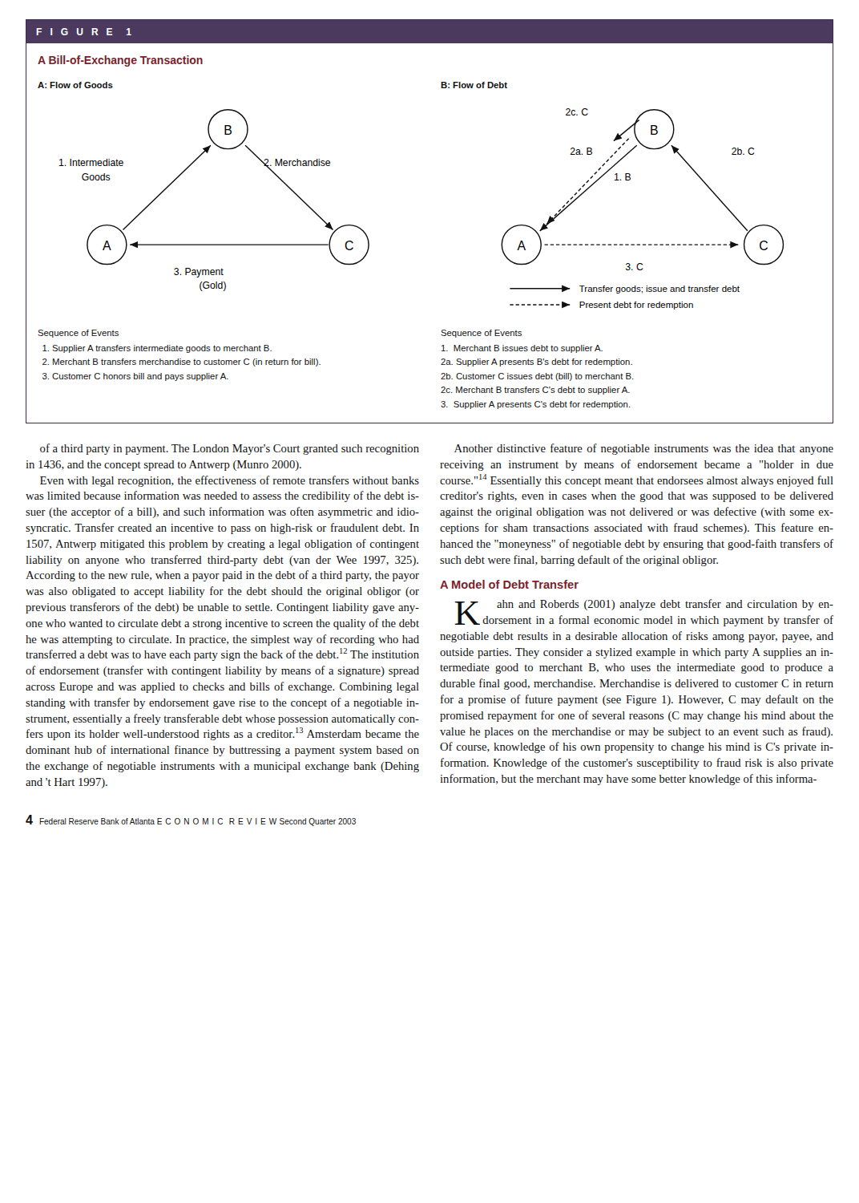F I G U R E 1
A Bill-of-Exchange Transaction
A: Flow of Goods
B A C 1. Intermediate Goods 2. Merchandise 3. Payment (Gold)
Sequence of Events
Supplier A transfers intermediate goods to merchant B.
Merchant B transfers merchandise to customer C (in return for bill).
Customer C honors bill and pays supplier A.
B: Flow of Debt
B A C 2c. C 2a. B 1. B 2b. C 3. C Transfer goods; issue and transfer debt Present debt for redemption
Sequence of Events
1. Merchant B issues debt to supplier A.
2a. Supplier A presents B's debt for redemption.
2b. Customer C issues debt (bill) to merchant B.
2c. Merchant B transfers C's debt to supplier A.
3. Supplier A presents C's debt for redemption.
of a third party in payment. The London Mayor's Court granted such recognition in 1436, and the concept spread to Antwerp (Munro 2000).
Even with legal recognition, the effectiveness of remote transfers without banks was limited because information was needed to assess the credibility of the debt issuer (the acceptor of a bill), and such information was often asymmetric and idiosyncratic. Transfer created an incentive to pass on high-risk or fraudulent debt. In 1507, Antwerp mitigated this problem by creating a legal obligation of contingent liability on anyone who transferred third-party debt (van der Wee 1997, 325). According to the new rule, when a payor paid in the debt of a third party, the payor was also obligated to accept liability for the debt should the original obligor (or previous transferors of the debt) be unable to settle. Contingent liability gave anyone who wanted to circulate debt a strong incentive to screen the quality of the debt he was attempting to circulate. In practice, the simplest way of recording who had transferred a debt was to have each party sign the back of the debt.12 The institution of endorsement (transfer with contingent liability by means of a signature) spread across Europe and was applied to checks and bills of exchange. Combining legal standing with transfer by endorsement gave rise to the concept of a negotiable instrument, essentially a freely transferable debt whose possession automatically confers upon its holder well-understood rights as a creditor.13 Amsterdam became the dominant hub of international finance by buttressing a payment system based on the exchange of negotiable instruments with a municipal exchange bank (Dehing and 't Hart 1997).
Another distinctive feature of negotiable instruments was the idea that anyone receiving an instrument by means of endorsement became a "holder in due course."14 Essentially this concept meant that endorsees almost always enjoyed full creditor's rights, even in cases when the good that was supposed to be delivered against the original obligation was not delivered or was defective (with some exceptions for sham transactions associated with fraud schemes). This feature enhanced the "moneyness" of negotiable debt by ensuring that good-faith transfers of such debt were final, barring default of the original obligor.
A Model of Debt Transfer
Kahn and Roberds (2001) analyze debt transfer and circulation by endorsement in a formal economic model in which payment by transfer of negotiable debt results in a desirable allocation of risks among payor, payee, and outside parties. They consider a stylized example in which party A supplies an intermediate good to merchant B, who uses the intermediate good to produce a durable final good, merchandise. Merchandise is delivered to customer C in return for a promise of future payment (see Figure 1). However, C may default on the promised repayment for one of several reasons (C may change his mind about the value he places on the merchandise or may be subject to an event such as fraud). Of course, knowledge of his own propensity to change his mind is C's private information. Knowledge of the customer's susceptibility to fraud risk is also private information, but the merchant may have some better knowledge of this informa-
4 Federal Reserve Bank of Atlanta E C O N O M I C R E V I E W Second Quarter 2003